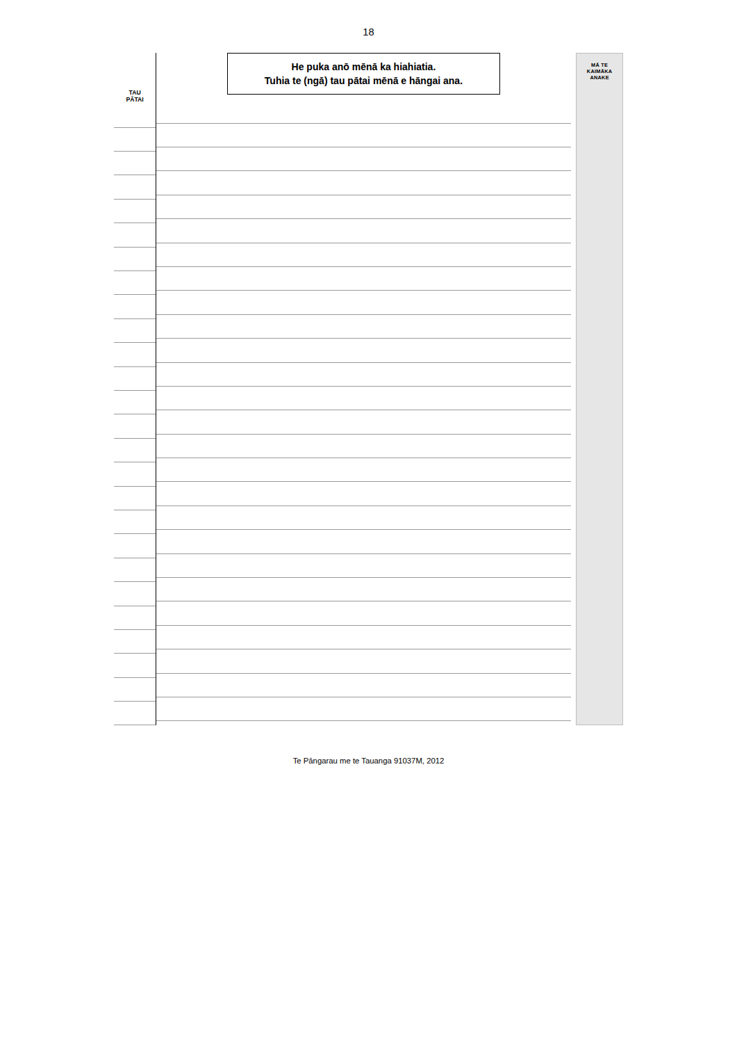18
TAU
PĀTAI
He puka anō mēnā ka hiahiatia.
Tuhia te (ngā) tau pātai mēnā e hāngai ana.
MĀ TE
KAIMĀKA
ANAKE
Te Pāngarau me te Tauanga 91037M, 2012